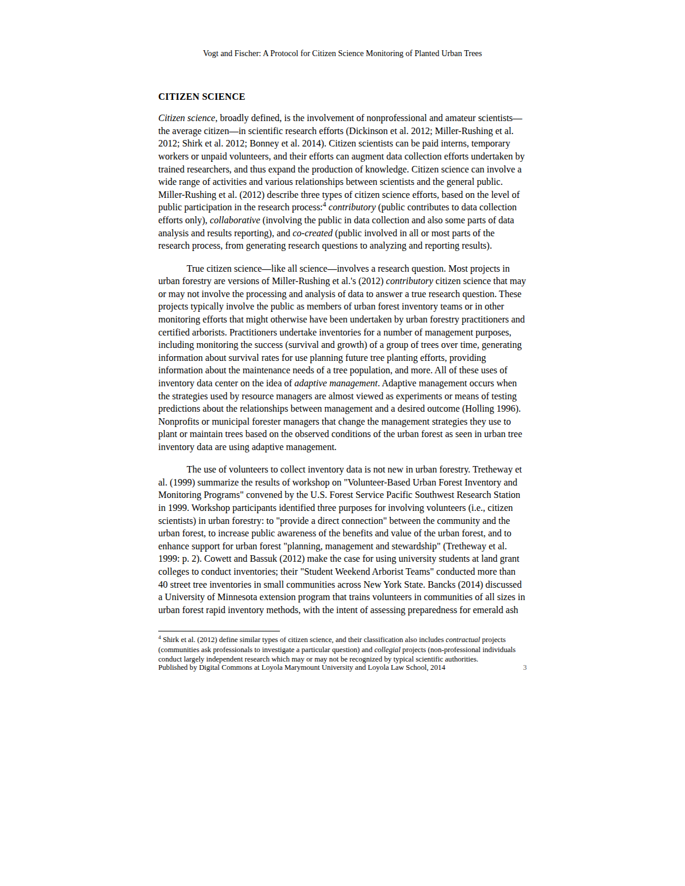Vogt and Fischer: A Protocol for Citizen Science Monitoring of Planted Urban Trees
CITIZEN SCIENCE
Citizen science, broadly defined, is the involvement of nonprofessional and amateur scientists—the average citizen—in scientific research efforts (Dickinson et al. 2012; Miller-Rushing et al. 2012; Shirk et al. 2012; Bonney et al. 2014). Citizen scientists can be paid interns, temporary workers or unpaid volunteers, and their efforts can augment data collection efforts undertaken by trained researchers, and thus expand the production of knowledge. Citizen science can involve a wide range of activities and various relationships between scientists and the general public. Miller-Rushing et al. (2012) describe three types of citizen science efforts, based on the level of public participation in the research process:4 contributory (public contributes to data collection efforts only), collaborative (involving the public in data collection and also some parts of data analysis and results reporting), and co-created (public involved in all or most parts of the research process, from generating research questions to analyzing and reporting results).
True citizen science—like all science—involves a research question. Most projects in urban forestry are versions of Miller-Rushing et al.'s (2012) contributory citizen science that may or may not involve the processing and analysis of data to answer a true research question. These projects typically involve the public as members of urban forest inventory teams or in other monitoring efforts that might otherwise have been undertaken by urban forestry practitioners and certified arborists. Practitioners undertake inventories for a number of management purposes, including monitoring the success (survival and growth) of a group of trees over time, generating information about survival rates for use planning future tree planting efforts, providing information about the maintenance needs of a tree population, and more. All of these uses of inventory data center on the idea of adaptive management. Adaptive management occurs when the strategies used by resource managers are almost viewed as experiments or means of testing predictions about the relationships between management and a desired outcome (Holling 1996). Nonprofits or municipal forester managers that change the management strategies they use to plant or maintain trees based on the observed conditions of the urban forest as seen in urban tree inventory data are using adaptive management.
The use of volunteers to collect inventory data is not new in urban forestry. Tretheway et al. (1999) summarize the results of workshop on "Volunteer-Based Urban Forest Inventory and Monitoring Programs" convened by the U.S. Forest Service Pacific Southwest Research Station in 1999. Workshop participants identified three purposes for involving volunteers (i.e., citizen scientists) in urban forestry: to "provide a direct connection" between the community and the urban forest, to increase public awareness of the benefits and value of the urban forest, and to enhance support for urban forest "planning, management and stewardship" (Tretheway et al. 1999: p. 2). Cowett and Bassuk (2012) make the case for using university students at land grant colleges to conduct inventories; their "Student Weekend Arborist Teams" conducted more than 40 street tree inventories in small communities across New York State. Bancks (2014) discussed a University of Minnesota extension program that trains volunteers in communities of all sizes in urban forest rapid inventory methods, with the intent of assessing preparedness for emerald ash
4 Shirk et al. (2012) define similar types of citizen science, and their classification also includes contractual projects (communities ask professionals to investigate a particular question) and collegial projects (non-professional individuals conduct largely independent research which may or may not be recognized by typical scientific authorities.
Published by Digital Commons at Loyola Marymount University and Loyola Law School, 2014
3